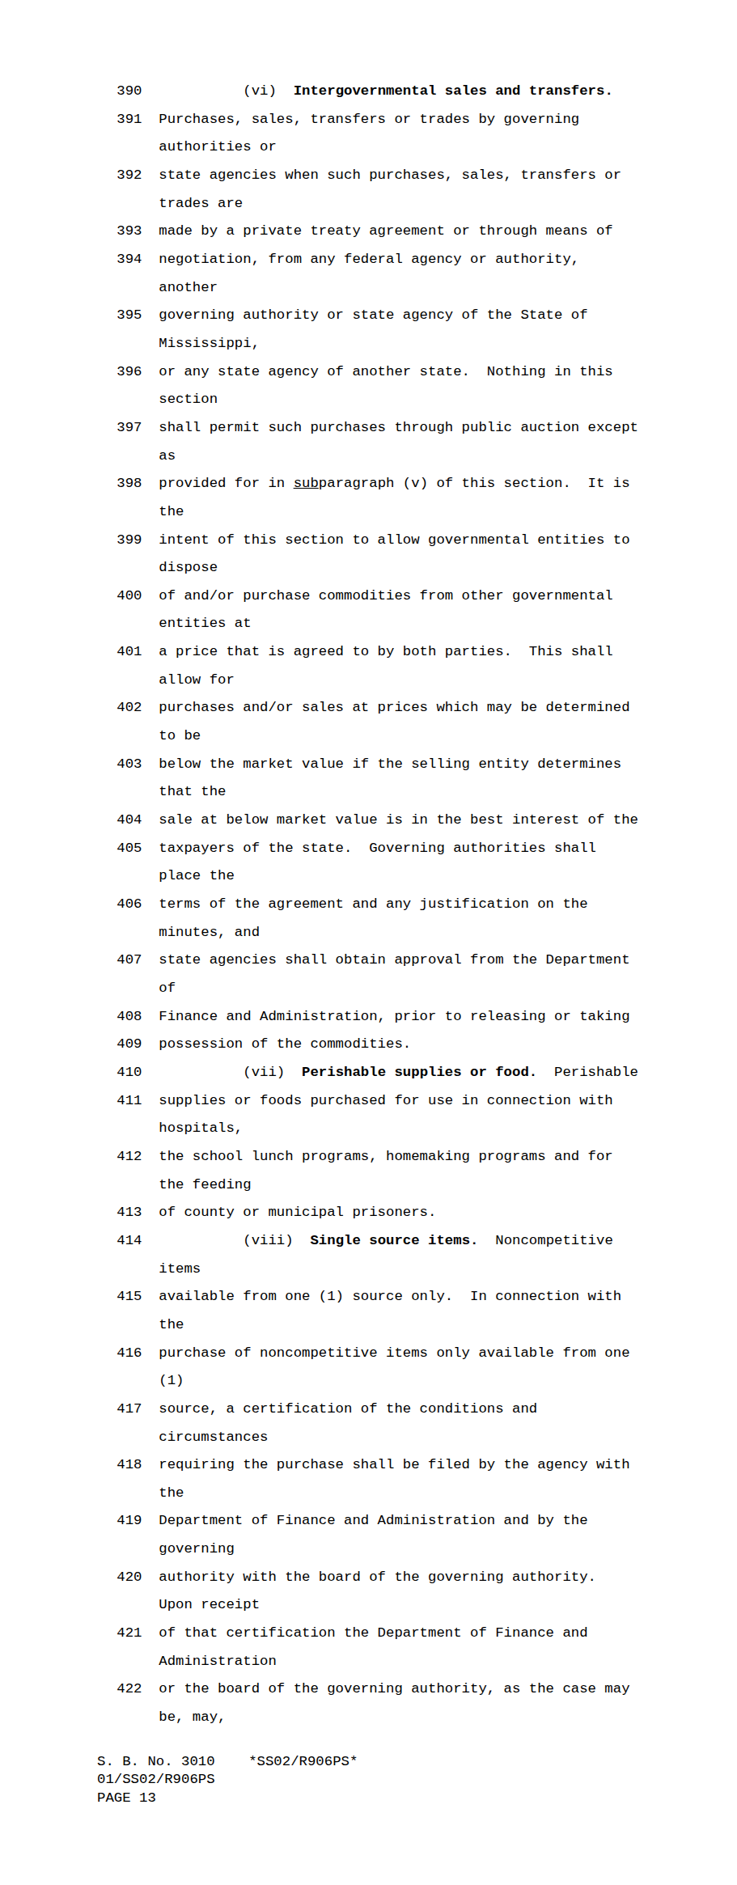390 (vi) Intergovernmental sales and transfers.
391 Purchases, sales, transfers or trades by governing authorities or
392 state agencies when such purchases, sales, transfers or trades are
393 made by a private treaty agreement or through means of
394 negotiation, from any federal agency or authority, another
395 governing authority or state agency of the State of Mississippi,
396 or any state agency of another state. Nothing in this section
397 shall permit such purchases through public auction except as
398 provided for in subparagraph (v) of this section. It is the
399 intent of this section to allow governmental entities to dispose
400 of and/or purchase commodities from other governmental entities at
401 a price that is agreed to by both parties. This shall allow for
402 purchases and/or sales at prices which may be determined to be
403 below the market value if the selling entity determines that the
404 sale at below market value is in the best interest of the
405 taxpayers of the state. Governing authorities shall place the
406 terms of the agreement and any justification on the minutes, and
407 state agencies shall obtain approval from the Department of
408 Finance and Administration, prior to releasing or taking
409 possession of the commodities.
410 (vii) Perishable supplies or food. Perishable
411 supplies or foods purchased for use in connection with hospitals,
412 the school lunch programs, homemaking programs and for the feeding
413 of county or municipal prisoners.
414 (viii) Single source items. Noncompetitive items
415 available from one (1) source only. In connection with the
416 purchase of noncompetitive items only available from one (1)
417 source, a certification of the conditions and circumstances
418 requiring the purchase shall be filed by the agency with the
419 Department of Finance and Administration and by the governing
420 authority with the board of the governing authority. Upon receipt
421 of that certification the Department of Finance and Administration
422 or the board of the governing authority, as the case may be, may,
S. B. No. 3010 *SS02/R906PS*
01/SS02/R906PS
PAGE 13